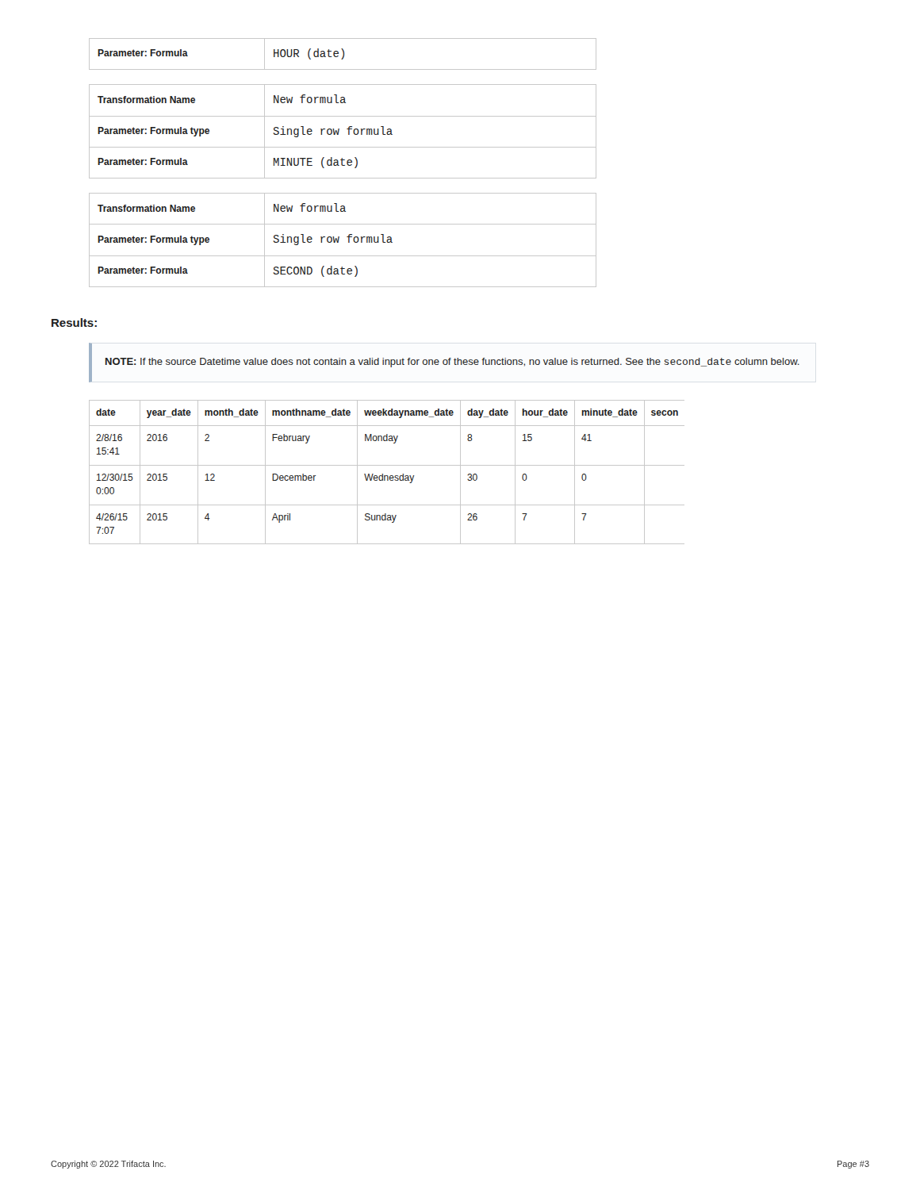| Parameter: Formula | HOUR (date) |
| Transformation Name | New formula |
| Parameter: Formula type | Single row formula |
| Parameter: Formula | MINUTE (date) |
| Transformation Name | New formula |
| Parameter: Formula type | Single row formula |
| Parameter: Formula | SECOND (date) |
Results:
NOTE: If the source Datetime value does not contain a valid input for one of these functions, no value is returned. See the second_date column below.
| date | year_date | month_date | monthname_date | weekdayname_date | day_date | hour_date | minute_date | secon |
| --- | --- | --- | --- | --- | --- | --- | --- | --- |
| 2/8/16 15:41 | 2016 | 2 | February | Monday | 8 | 15 | 41 | |
| 12/30/15 0:00 | 2015 | 12 | December | Wednesday | 30 | 0 | 0 | |
| 4/26/15 7:07 | 2015 | 4 | April | Sunday | 26 | 7 | 7 | |
Copyright © 2022 Trifacta Inc. Page #3